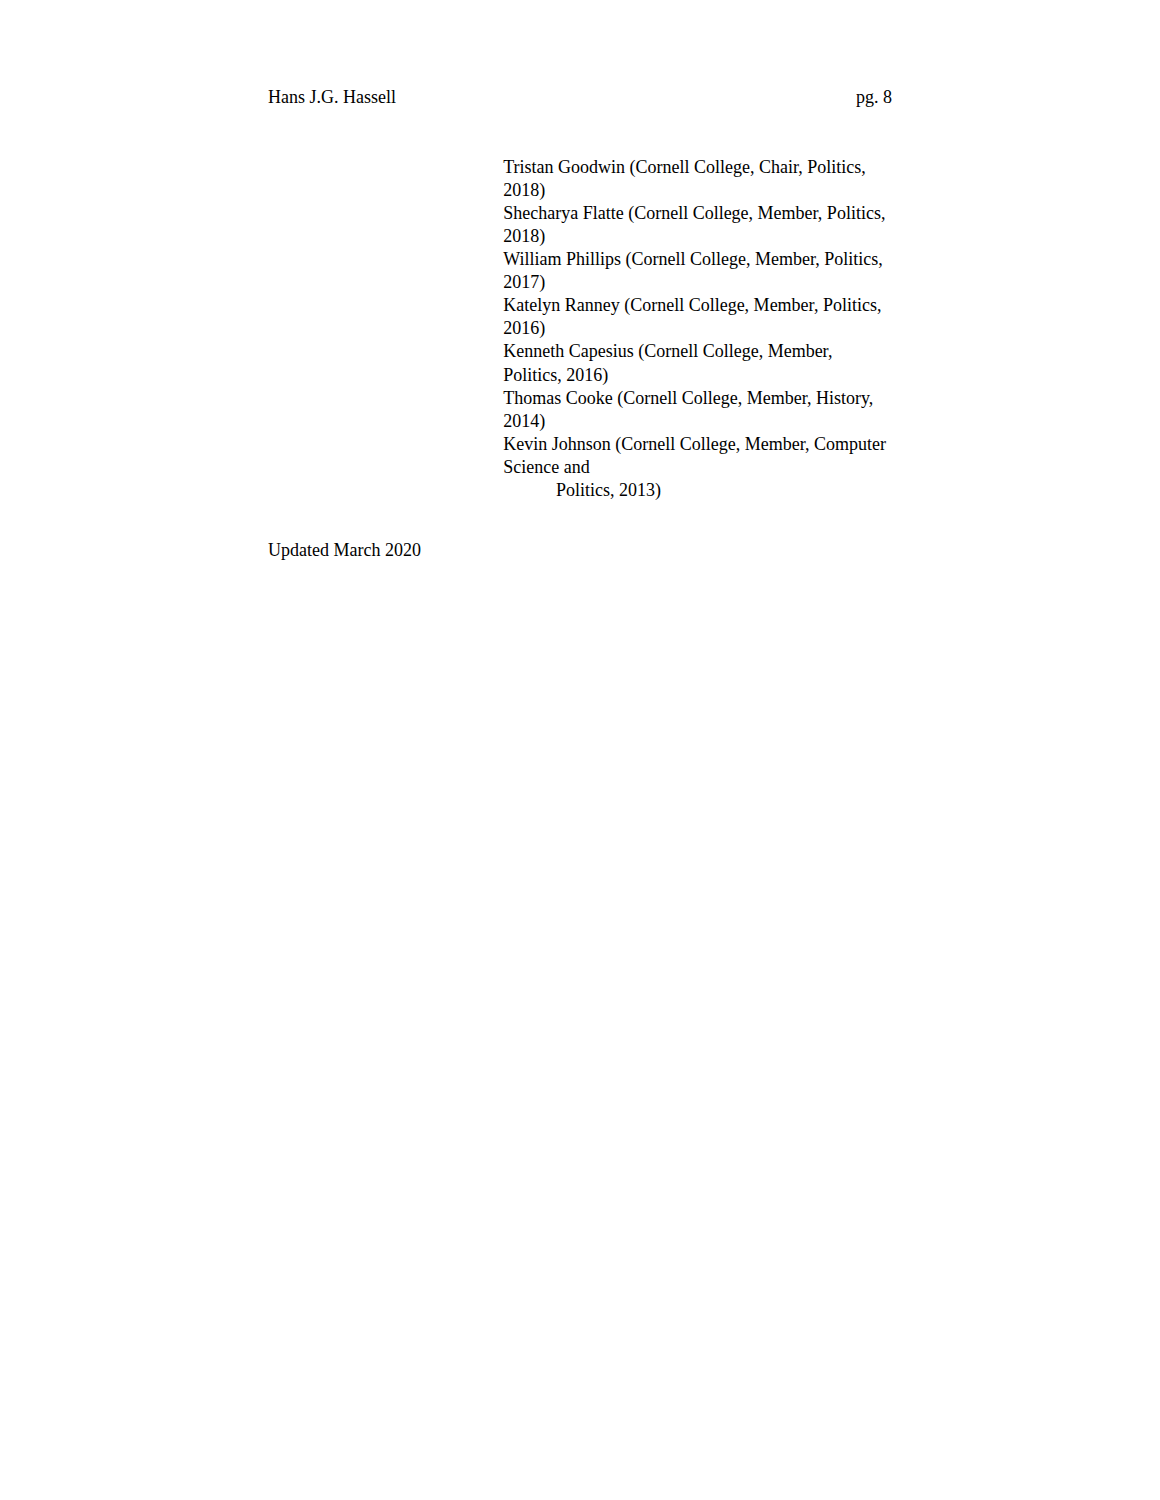Hans J.G. Hassell pg. 8
Tristan Goodwin (Cornell College, Chair, Politics, 2018)
Shecharya Flatte (Cornell College, Member, Politics, 2018)
William Phillips (Cornell College, Member, Politics, 2017)
Katelyn Ranney (Cornell College, Member, Politics, 2016)
Kenneth Capesius (Cornell College, Member, Politics, 2016)
Thomas Cooke (Cornell College, Member, History, 2014)
Kevin Johnson (Cornell College, Member, Computer Science and
Politics, 2013)
Updated March 2020